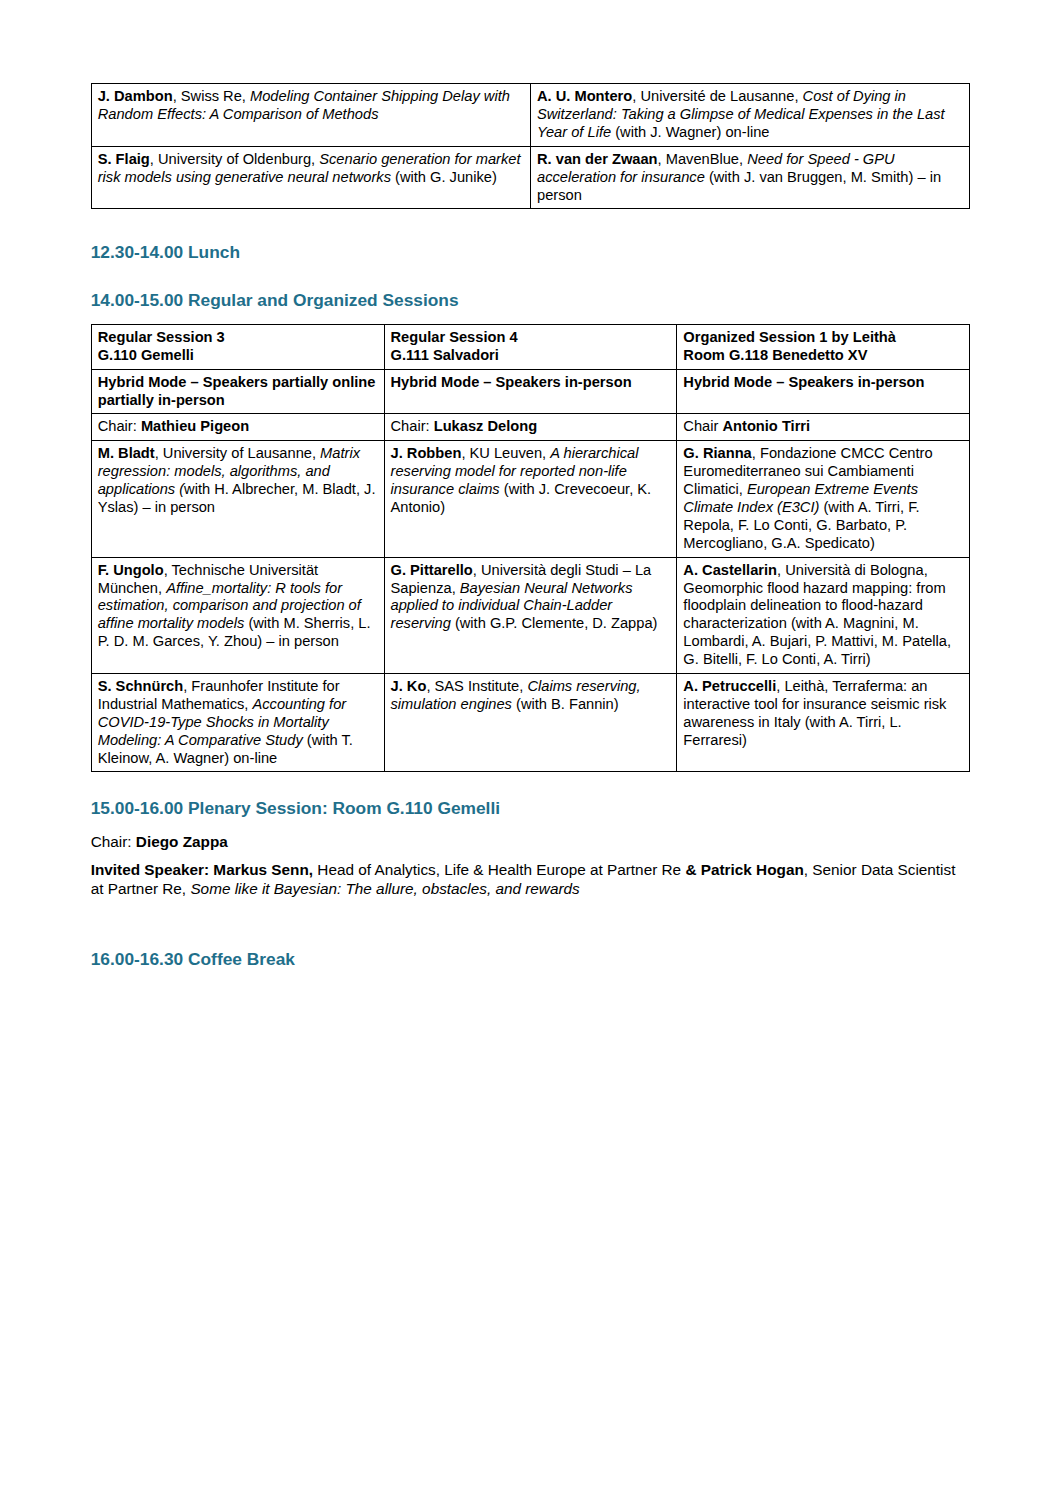| J. Dambon , Swiss Re, Modeling Container Shipping Delay with Random Effects: A Comparison of Methods | A. U. Montero , Université de Lausanne, Cost of Dying in Switzerland: Taking a Glimpse of Medical Expenses in the Last Year of Life (with J. Wagner) on-line |
| S. Flaig , University of Oldenburg, Scenario generation for market risk models using generative neural networks (with G. Junike) | R. van der Zwaan , MavenBlue, Need for Speed - GPU acceleration for insurance (with J. van Bruggen, M. Smith) – in person |
12.30-14.00 Lunch
14.00-15.00 Regular and Organized Sessions
| Regular Session 3 G.110 Gemelli | Regular Session 4 G.111 Salvadori | Organized Session 1 by Leithà Room G.118 Benedetto XV |
| Hybrid Mode – Speakers partially online partially in-person | Hybrid Mode – Speakers in-person | Hybrid Mode – Speakers in-person |
| Chair: Mathieu Pigeon | Chair: Lukasz Delong | Chair Antonio Tirri |
| M. Bladt , University of Lausanne, Matrix regression: models, algorithms, and applications ( with H. Albrecher, M. Bladt, J. Yslas) – in person | J. Robben , KU Leuven, A hierarchical reserving model for reported non-life insurance claims (with J. Crevecoeur, K. Antonio) | G. Rianna , Fondazione CMCC Centro Euromediterraneo sui Cambiamenti Climatici, European Extreme Events Climate Index (E3CI) (with A. Tirri, F. Repola, F. Lo Conti, G. Barbato, P. Mercogliano, G.A. Spedicato) |
| F. Ungolo , Technische Universität München, Affine_mortality: R tools for estimation, comparison and projection of affine mortality models (with M. Sherris, L. P. D. M. Garces, Y. Zhou) – in person | G. Pittarello , Università degli Studi – La Sapienza, Bayesian Neural Networks applied to individual Chain-Ladder reserving (with G.P. Clemente, D. Zappa) | A. Castellarin , Università di Bologna, Geomorphic flood hazard mapping: from floodplain delineation to flood-hazard characterization (with A. Magnini, M. Lombardi, A. Bujari, P. Mattivi, M. Patella, G. Bitelli, F. Lo Conti, A. Tirri) |
| S. Schnürch , Fraunhofer Institute for Industrial Mathematics, Accounting for COVID-19-Type Shocks in Mortality Modeling: A Comparative Study (with T. Kleinow, A. Wagner) on-line | J. Ko , SAS Institute, Claims reserving, simulation engines (with B. Fannin) | A. Petruccelli , Leithà, Terraferma: an interactive tool for insurance seismic risk awareness in Italy (with A. Tirri, L. Ferraresi) |
15.00-16.00 Plenary Session: Room G.110 Gemelli
Chair: Diego Zappa
Invited Speaker: Markus Senn, Head of Analytics, Life & Health Europe at Partner Re & Patrick Hogan, Senior Data Scientist at Partner Re, Some like it Bayesian: The allure, obstacles, and rewards
16.00-16.30 Coffee Break